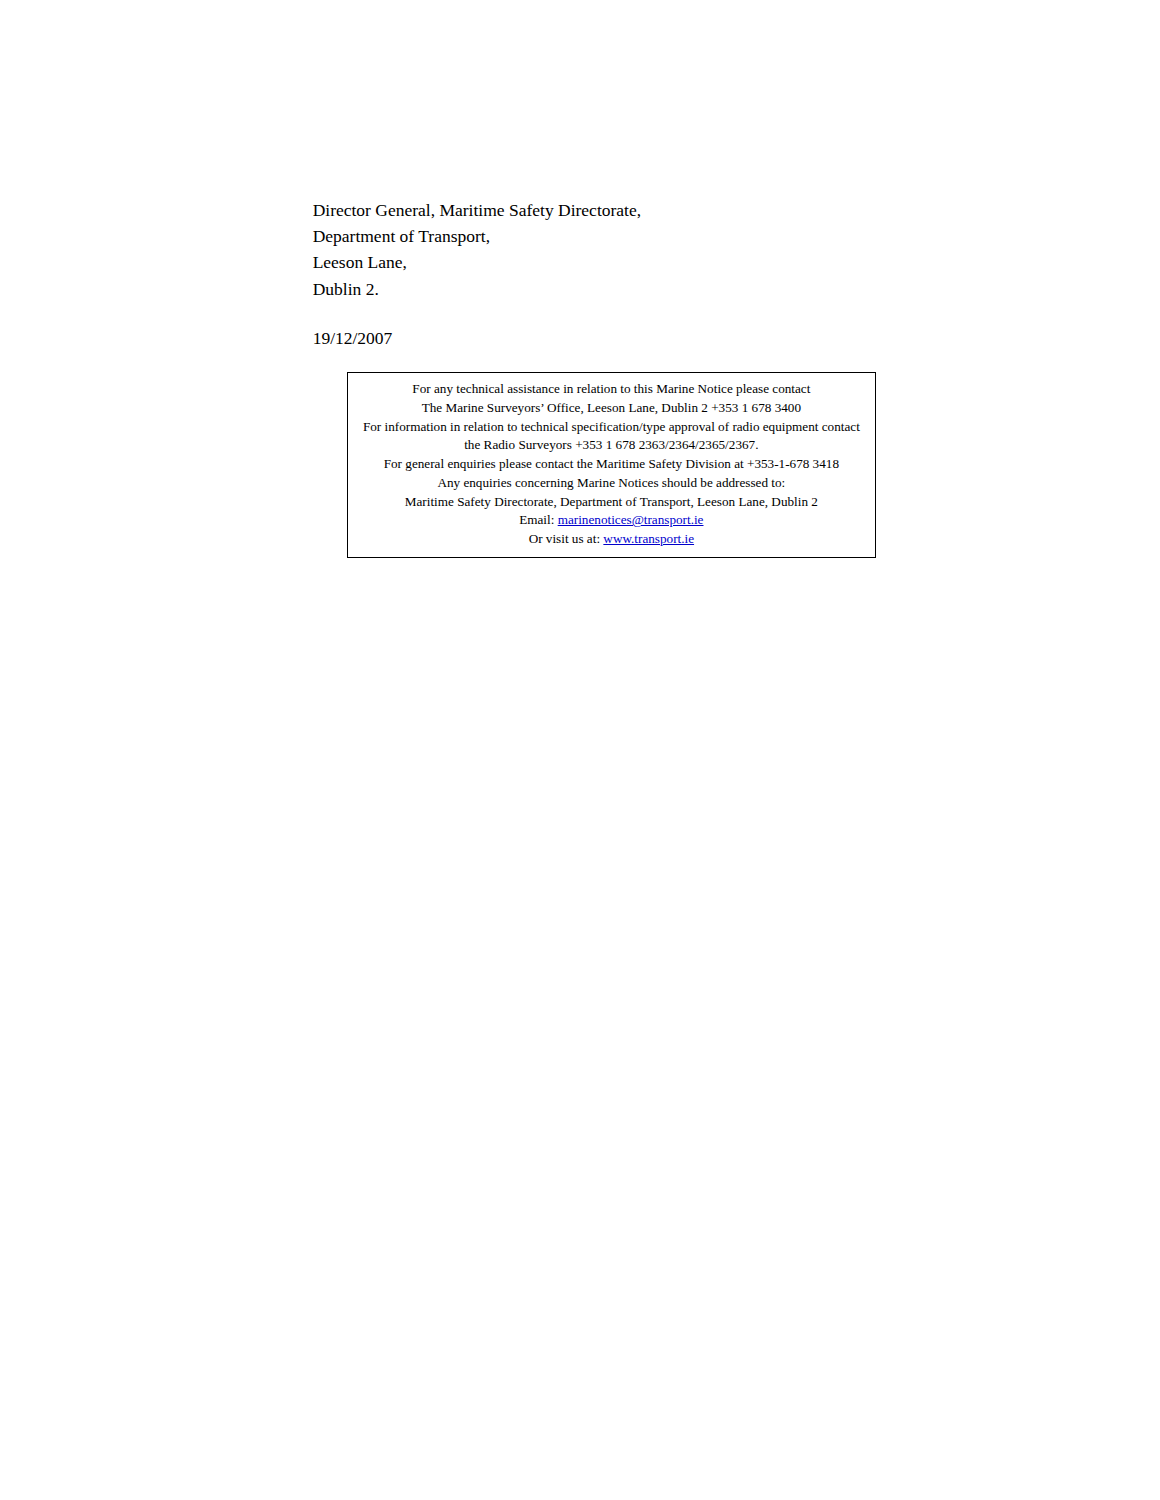Director General, Maritime Safety Directorate,
Department of Transport,
Leeson Lane,
Dublin 2.
19/12/2007
For any technical assistance in relation to this Marine Notice please contact
The Marine Surveyors’ Office, Leeson Lane, Dublin 2 +353 1 678 3400
For information in relation to technical specification/type approval of radio equipment contact the Radio Surveyors +353 1 678 2363/2364/2365/2367.
For general enquiries please contact the Maritime Safety Division at +353-1-678 3418
Any enquiries concerning Marine Notices should be addressed to:
Maritime Safety Directorate, Department of Transport, Leeson Lane, Dublin 2
Email: marinenotices@transport.ie
Or visit us at: www.transport.ie